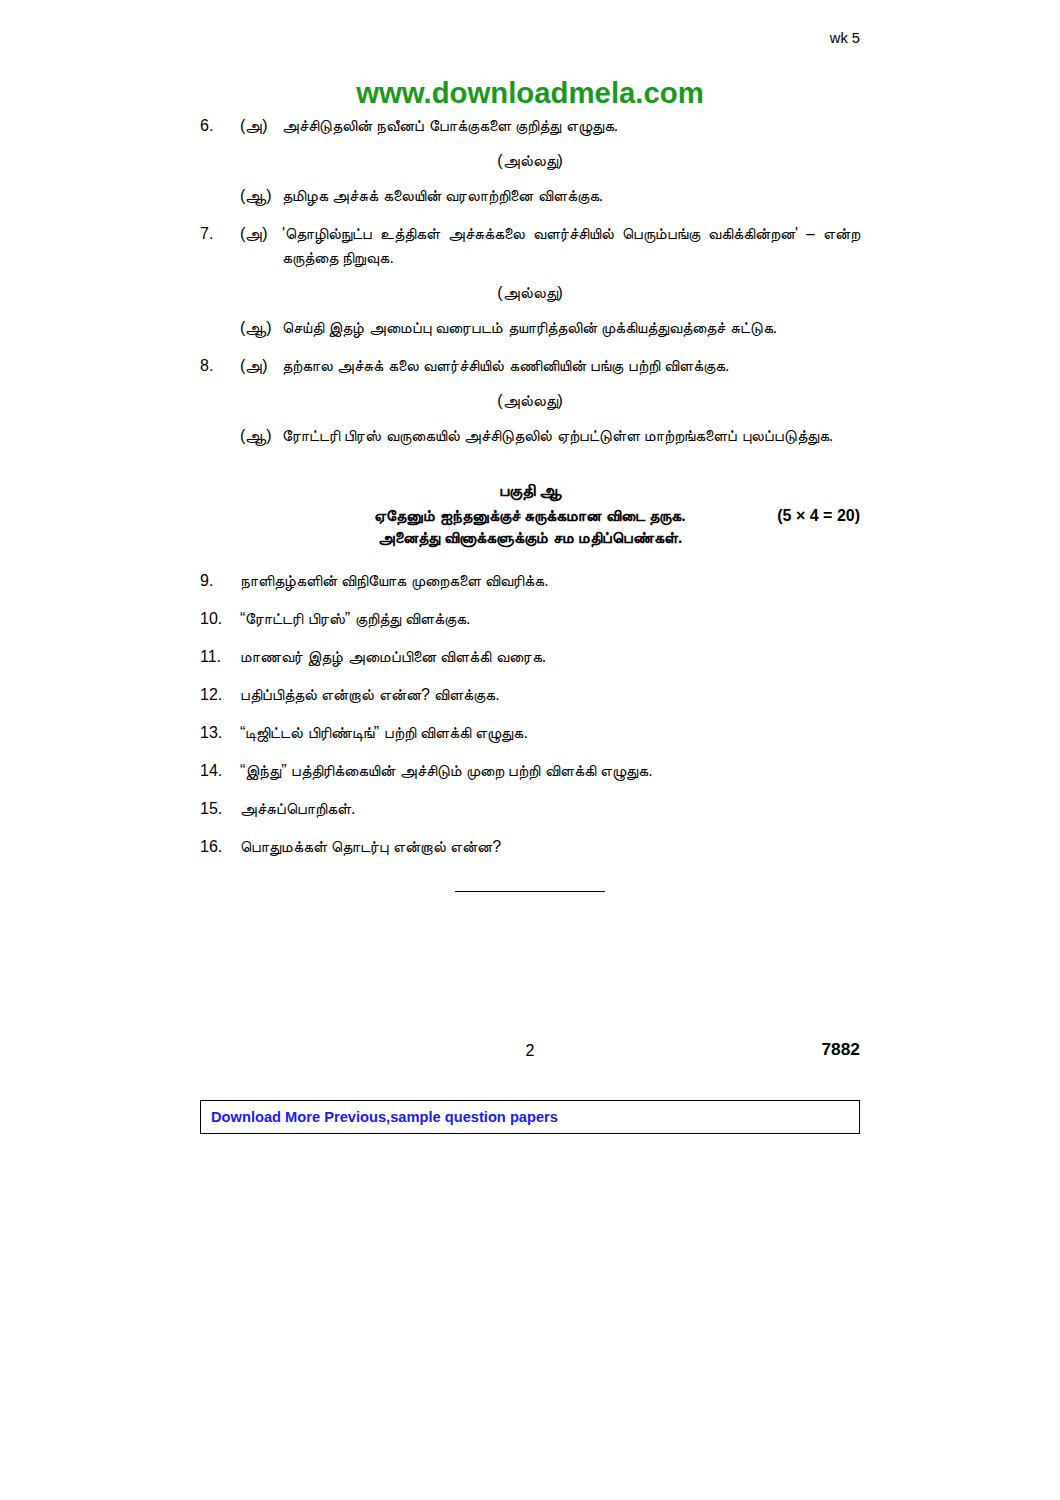wk 5
www.downloadmela.com
| 6. | (அ) | அச்சிடுதலின் நவீனப் போக்குகளை குறித்து எழுதுக. |
(அல்லது)
| | (ஆ) | தமிழக அச்சுக் கலையின் வரலாற்றினை விளக்குக. |
| 7. | (அ) | 'தொழில்நுட்ப உத்திகள் அச்சுக்கலை வளர்ச்சியில் பெரும்பங்கு வகிக்கின்றன' – என்ற கருத்தை நிறுவுக. |
(அல்லது)
| | (ஆ) | செய்தி இதழ் அமைப்பு வரைபடம் தயாரித்தலின் முக்கியத்துவத்தைச் சுட்டுக. |
| 8. | (அ) | தற்கால அச்சுக் கலை வளர்ச்சியில் கணினியின் பங்கு பற்றி விளக்குக. |
(அல்லது)
| | (ஆ) | ரோட்டரி பிரஸ் வருகையில் அச்சிடுதலில் ஏற்பட்டுள்ள மாற்றங்களைப் புலப்படுத்துக. |
பகுதி ஆ
ஏதேனும் ஐந்தனுக்குச் சுருக்கமான விடை தருக. (5 × 4 = 20)
அனைத்து வினாக்களுக்கும் சம மதிப்பெண்கள்.
| 9. | நாளிதழ்களின் விநியோக முறைகளை விவரிக்க. |
| 10. | “ரோட்டரி பிரஸ்” குறித்து விளக்குக. |
| 11. | மாணவர் இதழ் அமைப்பினை விளக்கி வரைக. |
| 12. | பதிப்பித்தல் என்றால் என்ன? விளக்குக. |
| 13. | “டிஜிட்டல் பிரிண்டிங்” பற்றி விளக்கி எழுதுக. |
| 14. | “இந்து” பத்திரிக்கையின் அச்சிடும் முறை பற்றி விளக்கி எழுதுக. |
| 15. | அச்சுப்பொறிகள். |
| 16. | பொதுமக்கள் தொடர்பு என்றால் என்ன? |
2 7882
Download More Previous,sample question papers